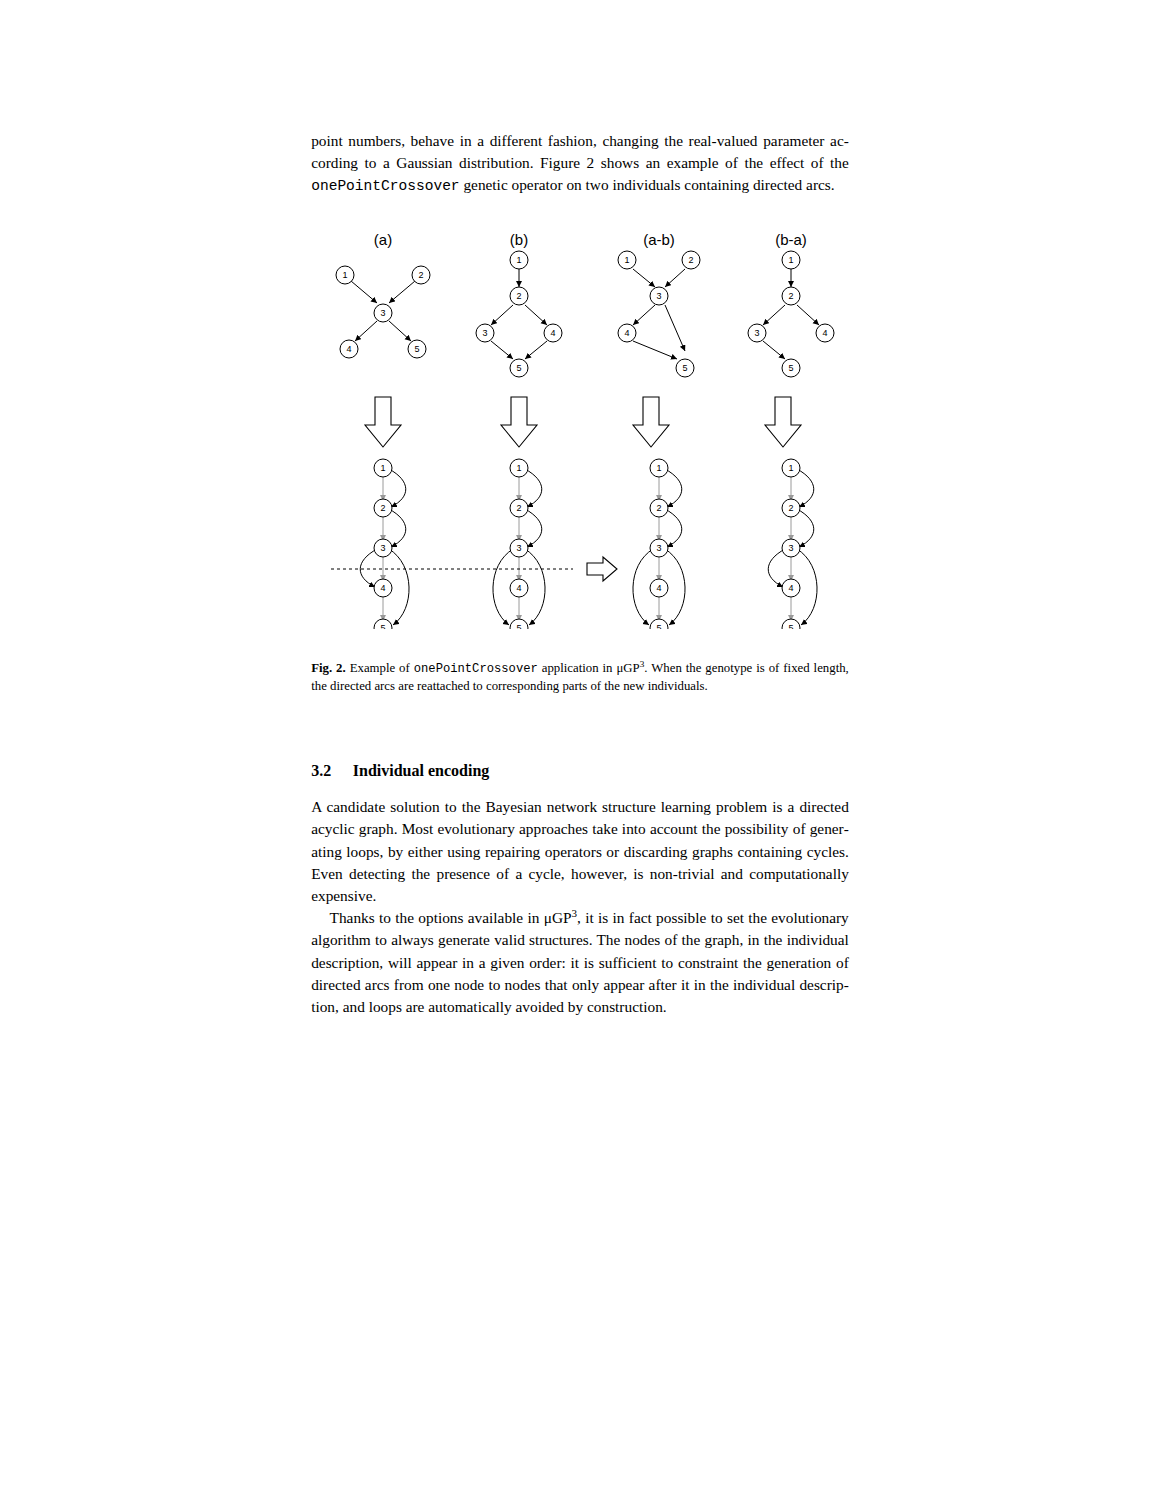point numbers, behave in a different fashion, changing the real-valued parameter according to a Gaussian distribution. Figure 2 shows an example of the effect of the onePointCrossover genetic operator on two individuals containing directed arcs.
(a) (b) (a-b) (b-a) 1 2 3 4 5 1 2 3 4 5 1 2 3 4 5 1 2 3 4 5 1 2 3 4 5 1 2 3 4 5 1 2 3 4 5 1 2 3 4 5 one-point crossover offspring
Fig. 2. Example of onePointCrossover application in μ GP3. When the genotype is of fixed length, the directed arcs are reattached to corresponding parts of the new individuals.
3.2 Individual encoding
A candidate solution to the Bayesian network structure learning problem is a directed acyclic graph. Most evolutionary approaches take into account the possibility of generating loops, by either using repairing operators or discarding graphs containing cycles. Even detecting the presence of a cycle, however, is non-trivial and computationally expensive.
Thanks to the options available in μ GP3, it is in fact possible to set the evolutionary algorithm to always generate valid structures. The nodes of the graph, in the individual description, will appear in a given order: it is sufficient to constraint the generation of directed arcs from one node to nodes that only appear after it in the individual description, and loops are automatically avoided by construction.